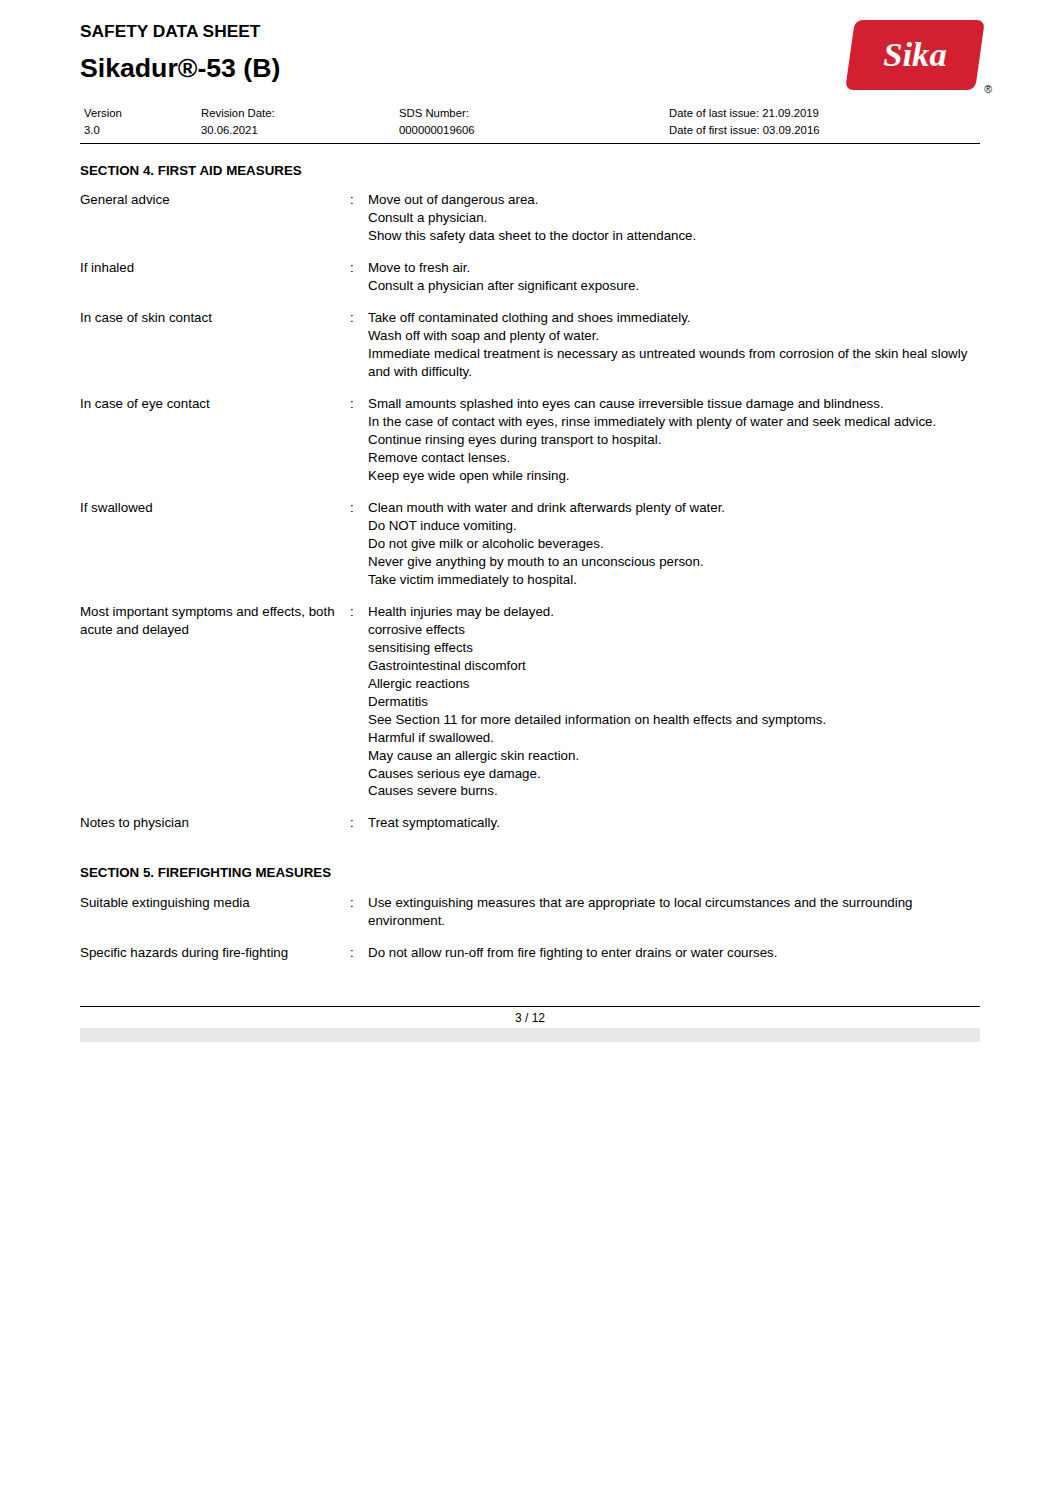SAFETY DATA SHEET
Sikadur®-53 (B)
Sika
®
| Version | Revision Date: | SDS Number: | Date of last issue: 21.09.2019 |
| 3.0 | 30.06.2021 | 000000019606 | Date of first issue: 03.09.2016 |
SECTION 4. FIRST AID MEASURES
| General advice | : | Move out of dangerous area. Consult a physician. Show this safety data sheet to the doctor in attendance. |
| If inhaled | : | Move to fresh air. Consult a physician after significant exposure. |
| In case of skin contact | : | Take off contaminated clothing and shoes immediately. Wash off with soap and plenty of water. Immediate medical treatment is necessary as untreated wounds from corrosion of the skin heal slowly and with difficulty. |
| In case of eye contact | : | Small amounts splashed into eyes can cause irreversible tissue damage and blindness. In the case of contact with eyes, rinse immediately with plenty of water and seek medical advice. Continue rinsing eyes during transport to hospital. Remove contact lenses. Keep eye wide open while rinsing. |
| If swallowed | : | Clean mouth with water and drink afterwards plenty of water. Do NOT induce vomiting. Do not give milk or alcoholic beverages. Never give anything by mouth to an unconscious person. Take victim immediately to hospital. |
| Most important symptoms and effects, both acute and delayed | : | Health injuries may be delayed. corrosive effects sensitising effects Gastrointestinal discomfort Allergic reactions Dermatitis See Section 11 for more detailed information on health effects and symptoms. Harmful if swallowed. May cause an allergic skin reaction. Causes serious eye damage. Causes severe burns. |
| Notes to physician | : | Treat symptomatically. |
SECTION 5. FIREFIGHTING MEASURES
| Suitable extinguishing media | : | Use extinguishing measures that are appropriate to local circumstances and the surrounding environment. |
| Specific hazards during fire-fighting | : | Do not allow run-off from fire fighting to enter drains or water courses. |
3 / 12